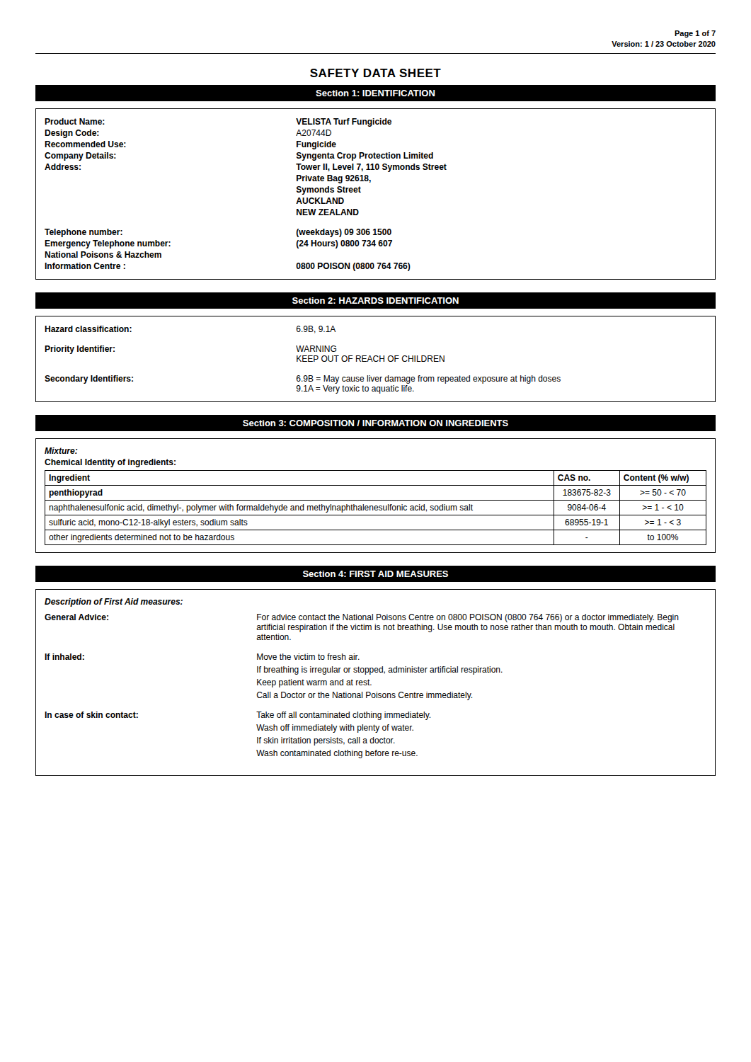Page 1 of 7
Version: 1 / 23 October 2020
SAFETY DATA SHEET
Section 1: IDENTIFICATION
| Product Name: | VELISTA Turf Fungicide |
| Design Code: | A20744D |
| Recommended Use: | Fungicide |
| Company Details: | Syngenta Crop Protection Limited |
| Address: | Tower II, Level 7, 110 Symonds Street |
| | Private Bag 92618, |
| | Symonds Street |
| | AUCKLAND |
| | NEW ZEALAND |
| Telephone number: | (weekdays) 09 306 1500 |
| Emergency Telephone number: | (24 Hours) 0800 734 607 |
| National Poisons & Hazchem | |
| Information Centre : | 0800 POISON (0800 764 766) |
Section 2: HAZARDS IDENTIFICATION
| Hazard classification: | 6.9B, 9.1A |
| Priority Identifier: | WARNING KEEP OUT OF REACH OF CHILDREN |
| Secondary Identifiers: | 6.9B = May cause liver damage from repeated exposure at high doses 9.1A = Very toxic to aquatic life. |
Section 3: COMPOSITION / INFORMATION ON INGREDIENTS
Mixture:
Chemical Identity of ingredients:
| Ingredient | CAS no. | Content (% w/w) |
| --- | --- | --- |
| penthiopyrad | 183675-82-3 | >= 50 - < 70 |
| naphthalenesulfonic acid, dimethyl-, polymer with formaldehyde and methylnaphthalenesulfonic acid, sodium salt | 9084-06-4 | >= 1 - < 10 |
| sulfuric acid, mono-C12-18-alkyl esters, sodium salts | 68955-19-1 | >= 1 - < 3 |
| other ingredients determined not to be hazardous | - | to 100% |
Section 4: FIRST AID MEASURES
Description of First Aid measures:
| General Advice: | For advice contact the National Poisons Centre on 0800 POISON (0800 764 766) or a doctor immediately. Begin artificial respiration if the victim is not breathing. Use mouth to nose rather than mouth to mouth. Obtain medical attention. |
| If inhaled: | Move the victim to fresh air. If breathing is irregular or stopped, administer artificial respiration. Keep patient warm and at rest. Call a Doctor or the National Poisons Centre immediately. |
| In case of skin contact: | Take off all contaminated clothing immediately. Wash off immediately with plenty of water. If skin irritation persists, call a doctor. Wash contaminated clothing before re-use. |